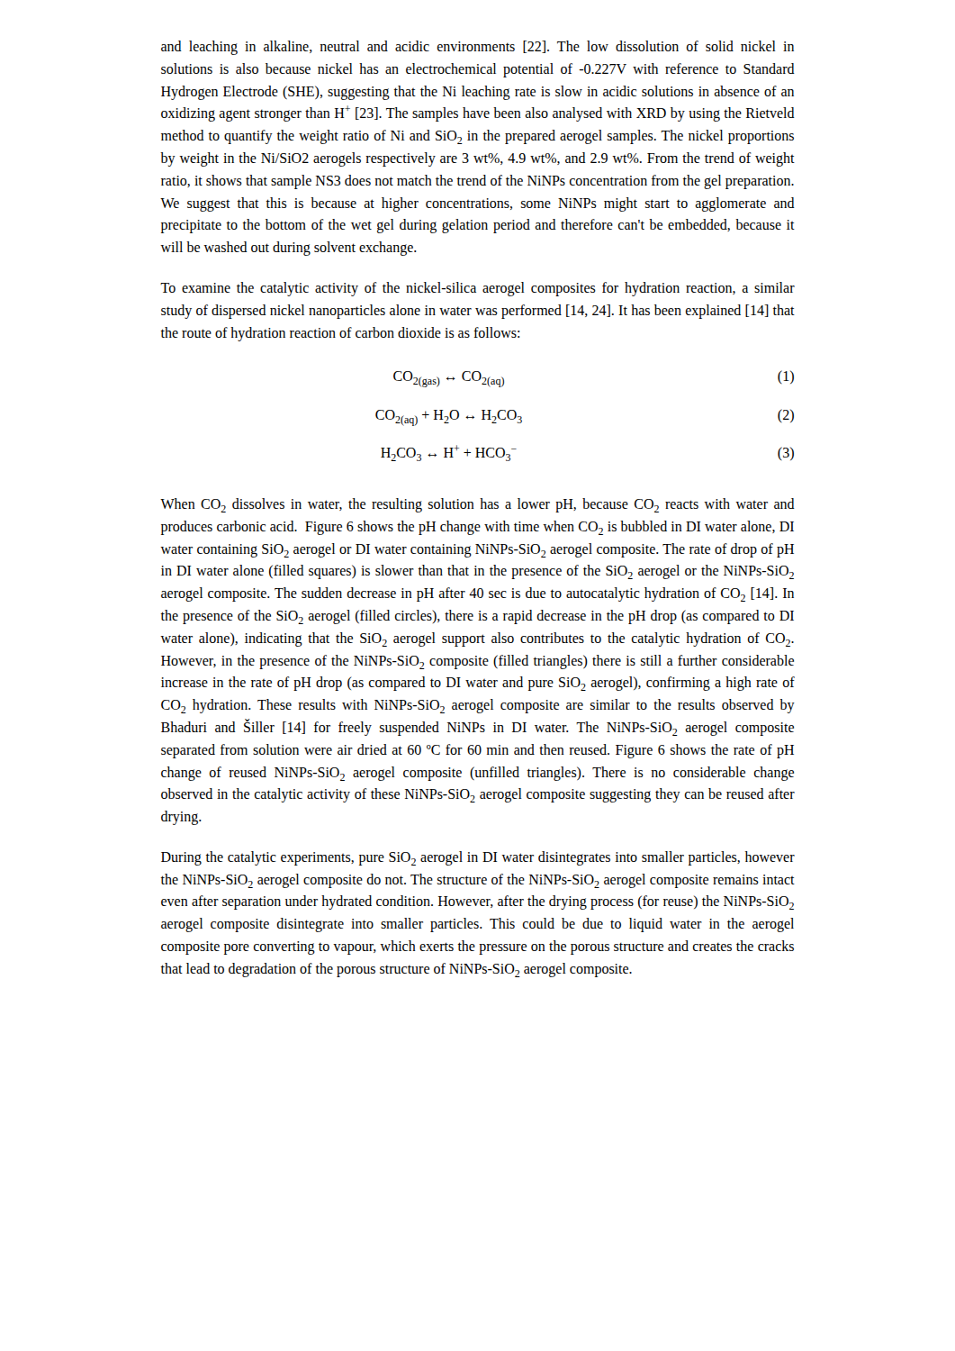and leaching in alkaline, neutral and acidic environments [22]. The low dissolution of solid nickel in solutions is also because nickel has an electrochemical potential of -0.227V with reference to Standard Hydrogen Electrode (SHE), suggesting that the Ni leaching rate is slow in acidic solutions in absence of an oxidizing agent stronger than H+ [23]. The samples have been also analysed with XRD by using the Rietveld method to quantify the weight ratio of Ni and SiO2 in the prepared aerogel samples. The nickel proportions by weight in the Ni/SiO2 aerogels respectively are 3 wt%, 4.9 wt%, and 2.9 wt%. From the trend of weight ratio, it shows that sample NS3 does not match the trend of the NiNPs concentration from the gel preparation. We suggest that this is because at higher concentrations, some NiNPs might start to agglomerate and precipitate to the bottom of the wet gel during gelation period and therefore can't be embedded, because it will be washed out during solvent exchange.
To examine the catalytic activity of the nickel-silica aerogel composites for hydration reaction, a similar study of dispersed nickel nanoparticles alone in water was performed [14, 24]. It has been explained [14] that the route of hydration reaction of carbon dioxide is as follows:
CO2(gas) ↔ CO2(aq)
(1)
CO2(aq) + H2O ↔ H2CO3
(2)
H2CO3 ↔ H+ + HCO3−
(3)
When CO2 dissolves in water, the resulting solution has a lower pH, because CO2 reacts with water and produces carbonic acid. Figure 6 shows the pH change with time when CO2 is bubbled in DI water alone, DI water containing SiO2 aerogel or DI water containing NiNPs-SiO2 aerogel composite. The rate of drop of pH in DI water alone (filled squares) is slower than that in the presence of the SiO2 aerogel or the NiNPs-SiO2 aerogel composite. The sudden decrease in pH after 40 sec is due to autocatalytic hydration of CO2 [14]. In the presence of the SiO2 aerogel (filled circles), there is a rapid decrease in the pH drop (as compared to DI water alone), indicating that the SiO2 aerogel support also contributes to the catalytic hydration of CO2. However, in the presence of the NiNPs-SiO2 composite (filled triangles) there is still a further considerable increase in the rate of pH drop (as compared to DI water and pure SiO2 aerogel), confirming a high rate of CO2 hydration. These results with NiNPs-SiO2 aerogel composite are similar to the results observed by Bhaduri and Šiller [14] for freely suspended NiNPs in DI water. The NiNPs-SiO2 aerogel composite separated from solution were air dried at 60 ºC for 60 min and then reused. Figure 6 shows the rate of pH change of reused NiNPs-SiO2 aerogel composite (unfilled triangles). There is no considerable change observed in the catalytic activity of these NiNPs-SiO2 aerogel composite suggesting they can be reused after drying.
During the catalytic experiments, pure SiO2 aerogel in DI water disintegrates into smaller particles, however the NiNPs-SiO2 aerogel composite do not. The structure of the NiNPs-SiO2 aerogel composite remains intact even after separation under hydrated condition. However, after the drying process (for reuse) the NiNPs-SiO2 aerogel composite disintegrate into smaller particles. This could be due to liquid water in the aerogel composite pore converting to vapour, which exerts the pressure on the porous structure and creates the cracks that lead to degradation of the porous structure of NiNPs-SiO2 aerogel composite.